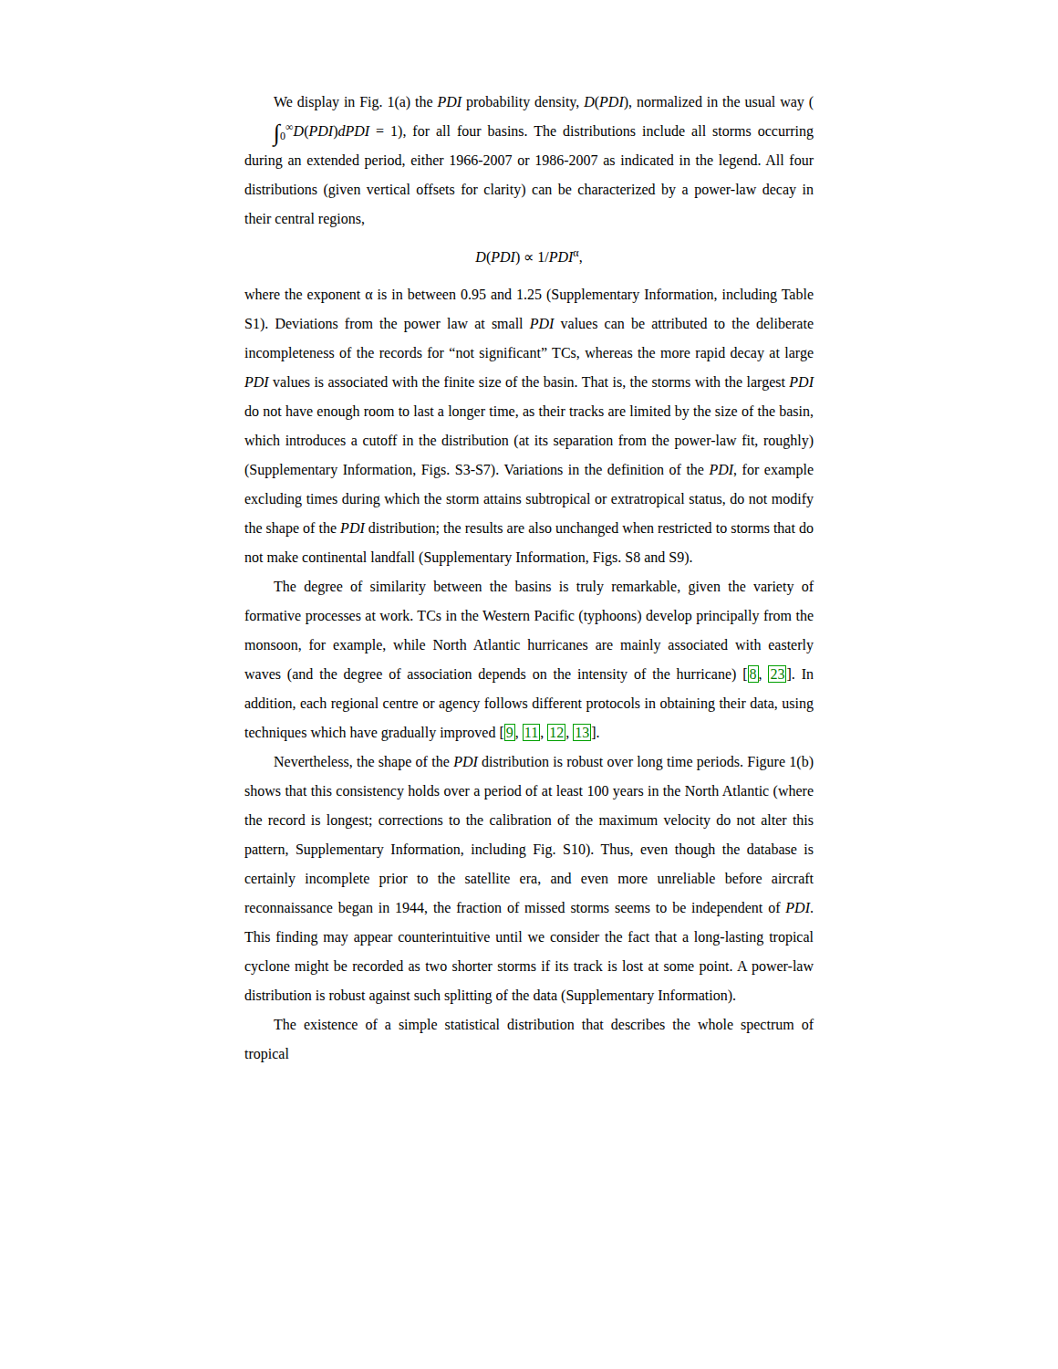We display in Fig. 1(a) the PDI probability density, D(PDI), normalized in the usual way (∫0∞D(PDI)dPDI = 1), for all four basins. The distributions include all storms occurring during an extended period, either 1966-2007 or 1986-2007 as indicated in the legend. All four distributions (given vertical offsets for clarity) can be characterized by a power-law decay in their central regions,
D(PDI) ∝ 1/PDIα,
where the exponent α is in between 0.95 and 1.25 (Supplementary Information, including Table S1). Deviations from the power law at small PDI values can be attributed to the deliberate incompleteness of the records for “not significant” TCs, whereas the more rapid decay at large PDI values is associated with the finite size of the basin. That is, the storms with the largest PDI do not have enough room to last a longer time, as their tracks are limited by the size of the basin, which introduces a cutoff in the distribution (at its separation from the power-law fit, roughly) (Supplementary Information, Figs. S3-S7). Variations in the definition of the PDI, for example excluding times during which the storm attains subtropical or extratropical status, do not modify the shape of the PDI distribution; the results are also unchanged when restricted to storms that do not make continental landfall (Supplementary Information, Figs. S8 and S9).
The degree of similarity between the basins is truly remarkable, given the variety of formative processes at work. TCs in the Western Pacific (typhoons) develop principally from the monsoon, for example, while North Atlantic hurricanes are mainly associated with easterly waves (and the degree of association depends on the intensity of the hurricane) [8, 23]. In addition, each regional centre or agency follows different protocols in obtaining their data, using techniques which have gradually improved [9, 11, 12, 13].
Nevertheless, the shape of the PDI distribution is robust over long time periods. Figure 1(b) shows that this consistency holds over a period of at least 100 years in the North Atlantic (where the record is longest; corrections to the calibration of the maximum velocity do not alter this pattern, Supplementary Information, including Fig. S10). Thus, even though the database is certainly incomplete prior to the satellite era, and even more unreliable before aircraft reconnaissance began in 1944, the fraction of missed storms seems to be independent of PDI. This finding may appear counterintuitive until we consider the fact that a long-lasting tropical cyclone might be recorded as two shorter storms if its track is lost at some point. A power-law distribution is robust against such splitting of the data (Supplementary Information).
The existence of a simple statistical distribution that describes the whole spectrum of tropical